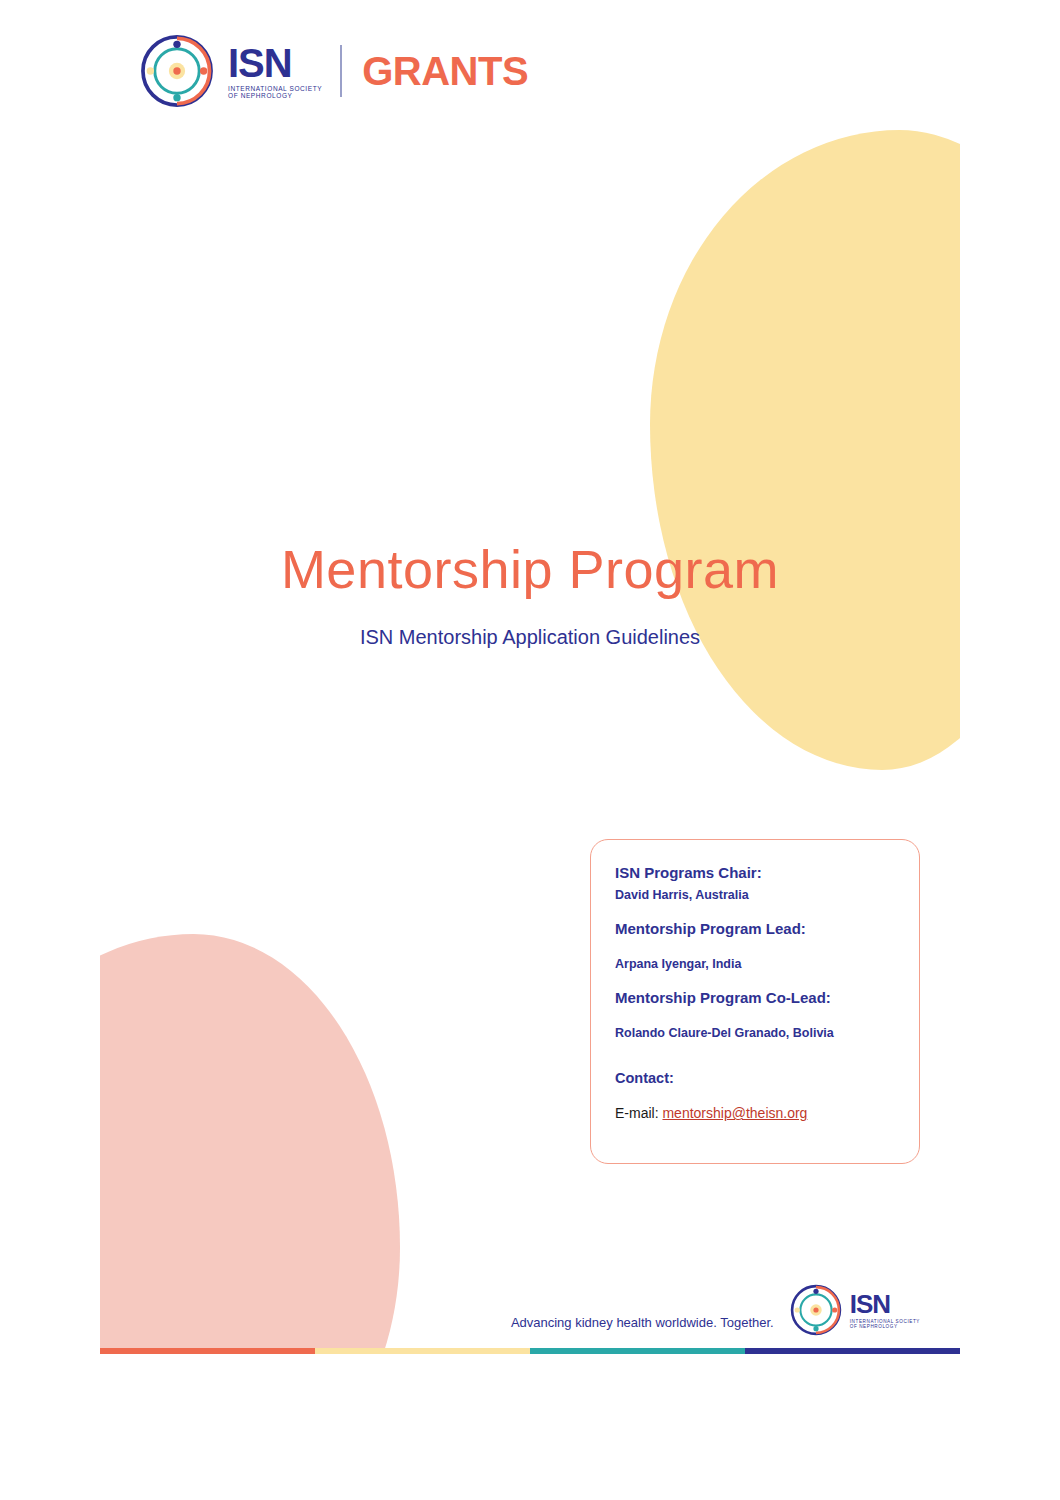ISN International Society
of Nephrology
GRANTS
Mentorship Program
ISN Mentorship Application Guidelines
ISN Programs Chair:
David Harris, Australia
Mentorship Program Lead:
Arpana Iyengar, India
Mentorship Program Co-Lead:
Rolando Claure-Del Granado, Bolivia
Contact:
E-mail: mentorship@theisn.org
Advancing kidney health worldwide. Together.
ISN International Society
of Nephrology